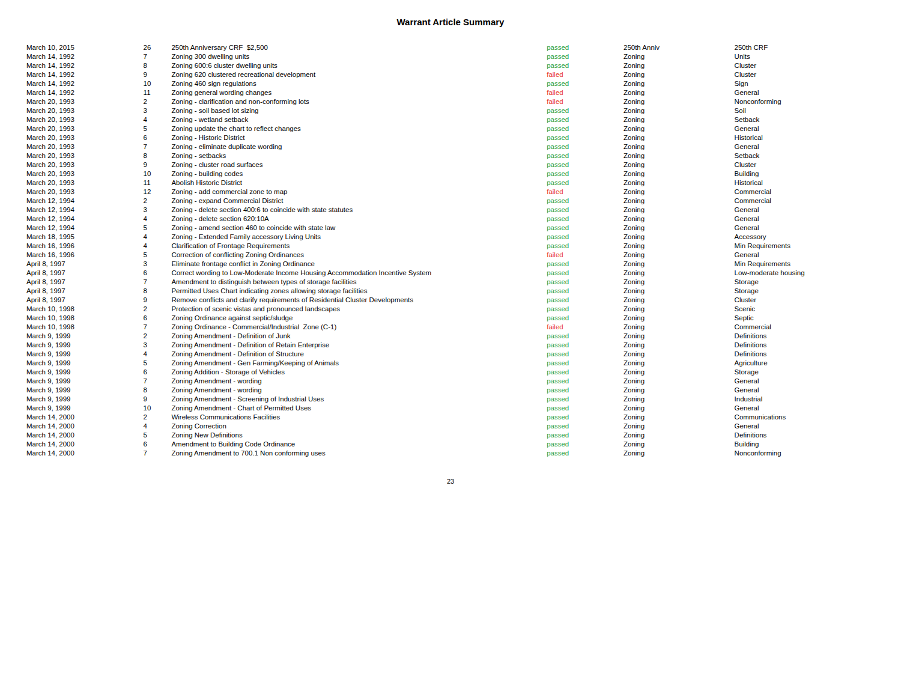Warrant Article Summary
| March 10, 2015 | 26 | 250th Anniversary CRF $2,500 | passed | 250th Anniv | 250th CRF |
| March 14, 1992 | 7 | Zoning 300 dwelling units | passed | Zoning | Units |
| March 14, 1992 | 8 | Zoning 600:6 cluster dwelling units | passed | Zoning | Cluster |
| March 14, 1992 | 9 | Zoning 620 clustered recreational development | failed | Zoning | Cluster |
| March 14, 1992 | 10 | Zoning 460 sign regulations | passed | Zoning | Sign |
| March 14, 1992 | 11 | Zoning general wording changes | failed | Zoning | General |
| March 20, 1993 | 2 | Zoning - clarification and non-conforming lots | failed | Zoning | Nonconforming |
| March 20, 1993 | 3 | Zoning - soil based lot sizing | passed | Zoning | Soil |
| March 20, 1993 | 4 | Zoning - wetland setback | passed | Zoning | Setback |
| March 20, 1993 | 5 | Zoning update the chart to reflect changes | passed | Zoning | General |
| March 20, 1993 | 6 | Zoning - Historic District | passed | Zoning | Historical |
| March 20, 1993 | 7 | Zoning - eliminate duplicate wording | passed | Zoning | General |
| March 20, 1993 | 8 | Zoning - setbacks | passed | Zoning | Setback |
| March 20, 1993 | 9 | Zoning - cluster road surfaces | passed | Zoning | Cluster |
| March 20, 1993 | 10 | Zoning - building codes | passed | Zoning | Building |
| March 20, 1993 | 11 | Abolish Historic District | passed | Zoning | Historical |
| March 20, 1993 | 12 | Zoning - add commercial zone to map | failed | Zoning | Commercial |
| March 12, 1994 | 2 | Zoning - expand Commercial District | passed | Zoning | Commercial |
| March 12, 1994 | 3 | Zoning - delete section 400:6 to coincide with state statutes | passed | Zoning | General |
| March 12, 1994 | 4 | Zoning - delete section 620:10A | passed | Zoning | General |
| March 12, 1994 | 5 | Zoning - amend section 460 to coincide with state law | passed | Zoning | General |
| March 18, 1995 | 4 | Zoning - Extended Family accessory Living Units | passed | Zoning | Accessory |
| March 16, 1996 | 4 | Clarification of Frontage Requirements | passed | Zoning | Min Requirements |
| March 16, 1996 | 5 | Correction of conflicting Zoning Ordinances | failed | Zoning | General |
| April 8, 1997 | 3 | Eliminate frontage conflict in Zoning Ordinance | passed | Zoning | Min Requirements |
| April 8, 1997 | 6 | Correct wording to Low-Moderate Income Housing Accommodation Incentive System | passed | Zoning | Low-moderate housing |
| April 8, 1997 | 7 | Amendment to distinguish between types of storage facilities | passed | Zoning | Storage |
| April 8, 1997 | 8 | Permitted Uses Chart indicating zones allowing storage facilities | passed | Zoning | Storage |
| April 8, 1997 | 9 | Remove conflicts and clarify requirements of Residential Cluster Developments | passed | Zoning | Cluster |
| March 10, 1998 | 2 | Protection of scenic vistas and pronounced landscapes | passed | Zoning | Scenic |
| March 10, 1998 | 6 | Zoning Ordinance against septic/sludge | passed | Zoning | Septic |
| March 10, 1998 | 7 | Zoning Ordinance - Commercial/Industrial Zone (C-1) | failed | Zoning | Commercial |
| March 9, 1999 | 2 | Zoning Amendment - Definition of Junk | passed | Zoning | Definitions |
| March 9, 1999 | 3 | Zoning Amendment - Definition of Retain Enterprise | passed | Zoning | Definitions |
| March 9, 1999 | 4 | Zoning Amendment - Definition of Structure | passed | Zoning | Definitions |
| March 9, 1999 | 5 | Zoning Amendment - Gen Farming/Keeping of Animals | passed | Zoning | Agriculture |
| March 9, 1999 | 6 | Zoning Addition - Storage of Vehicles | passed | Zoning | Storage |
| March 9, 1999 | 7 | Zoning Amendment - wording | passed | Zoning | General |
| March 9, 1999 | 8 | Zoning Amendment - wording | passed | Zoning | General |
| March 9, 1999 | 9 | Zoning Amendment - Screening of Industrial Uses | passed | Zoning | Industrial |
| March 9, 1999 | 10 | Zoning Amendment - Chart of Permitted Uses | passed | Zoning | General |
| March 14, 2000 | 2 | Wireless Communications Facilities | passed | Zoning | Communications |
| March 14, 2000 | 4 | Zoning Correction | passed | Zoning | General |
| March 14, 2000 | 5 | Zoning New Definitions | passed | Zoning | Definitions |
| March 14, 2000 | 6 | Amendment to Building Code Ordinance | passed | Zoning | Building |
| March 14, 2000 | 7 | Zoning Amendment to 700.1 Non conforming uses | passed | Zoning | Nonconforming |
23